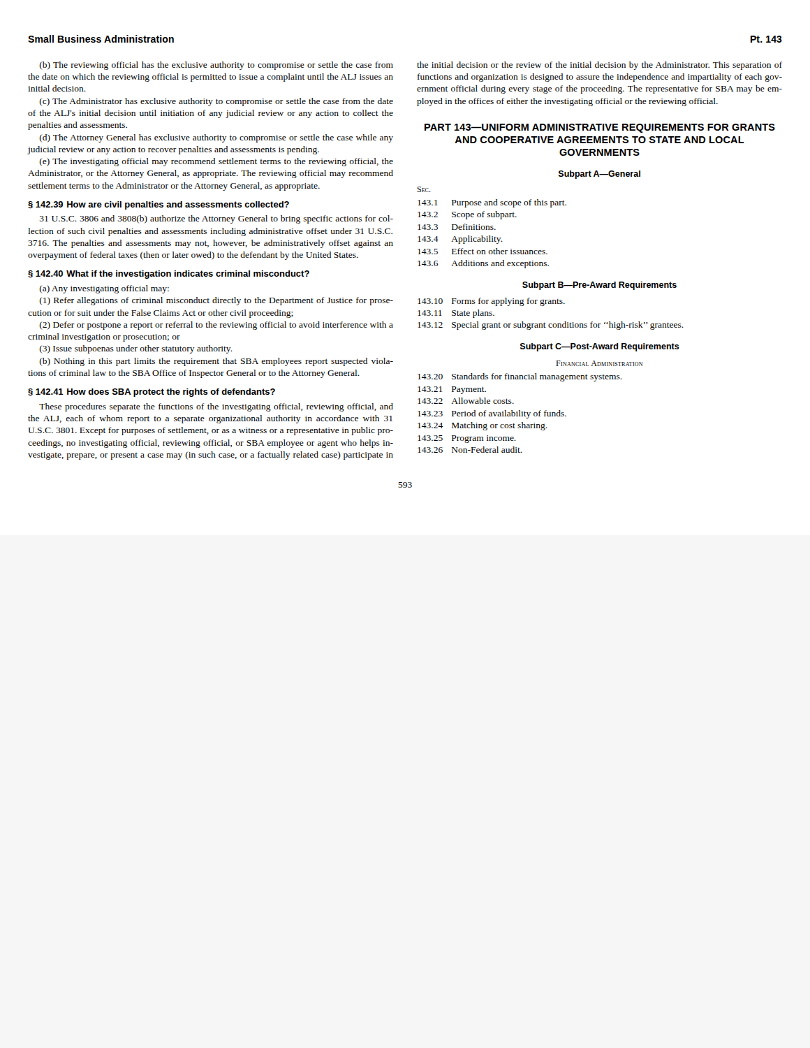Small Business Administration Pt. 143
(b) The reviewing official has the exclusive authority to compromise or settle the case from the date on which the reviewing official is permitted to issue a complaint until the ALJ issues an initial decision.
(c) The Administrator has exclusive authority to compromise or settle the case from the date of the ALJ's initial decision until initiation of any judicial review or any action to collect the penalties and assessments.
(d) The Attorney General has exclusive authority to compromise or settle the case while any judicial review or any action to recover penalties and assessments is pending.
(e) The investigating official may recommend settlement terms to the reviewing official, the Administrator, or the Attorney General, as appropriate. The reviewing official may recommend settlement terms to the Administrator or the Attorney General, as appropriate.
§ 142.39 How are civil penalties and assessments collected?
31 U.S.C. 3806 and 3808(b) authorize the Attorney General to bring specific actions for collection of such civil penalties and assessments including administrative offset under 31 U.S.C. 3716. The penalties and assessments may not, however, be administratively offset against an overpayment of federal taxes (then or later owed) to the defendant by the United States.
§ 142.40 What if the investigation indicates criminal misconduct?
(a) Any investigating official may:
(1) Refer allegations of criminal misconduct directly to the Department of Justice for prosecution or for suit under the False Claims Act or other civil proceeding;
(2) Defer or postpone a report or referral to the reviewing official to avoid interference with a criminal investigation or prosecution; or
(3) Issue subpoenas under other statutory authority.
(b) Nothing in this part limits the requirement that SBA employees report suspected violations of criminal law to the SBA Office of Inspector General or to the Attorney General.
§ 142.41 How does SBA protect the rights of defendants?
These procedures separate the functions of the investigating official, reviewing official, and the ALJ, each of whom report to a separate organizational authority in accordance with 31 U.S.C. 3801. Except for purposes of settlement, or as a witness or a representative in public proceedings, no investigating official, reviewing official, or SBA employee or agent who helps investigate, prepare, or present a case may (in such case, or a factually related case) participate in the initial decision or the review of the initial decision by the Administrator. This separation of functions and organization is designed to assure the independence and impartiality of each government official during every stage of the proceeding. The representative for SBA may be employed in the offices of either the investigating official or the reviewing official.
PART 143—UNIFORM ADMINISTRATIVE REQUIREMENTS FOR GRANTS AND COOPERATIVE AGREEMENTS TO STATE AND LOCAL GOVERNMENTS
Subpart A—General
Sec.
143.1 Purpose and scope of this part.
143.2 Scope of subpart.
143.3 Definitions.
143.4 Applicability.
143.5 Effect on other issuances.
143.6 Additions and exceptions.
Subpart B—Pre-Award Requirements
143.10 Forms for applying for grants.
143.11 State plans.
143.12 Special grant or subgrant conditions for ‘‘high-risk’’ grantees.
Subpart C—Post-Award Requirements
Financial Administration
143.20 Standards for financial management systems.
143.21 Payment.
143.22 Allowable costs.
143.23 Period of availability of funds.
143.24 Matching or cost sharing.
143.25 Program income.
143.26 Non-Federal audit.
593